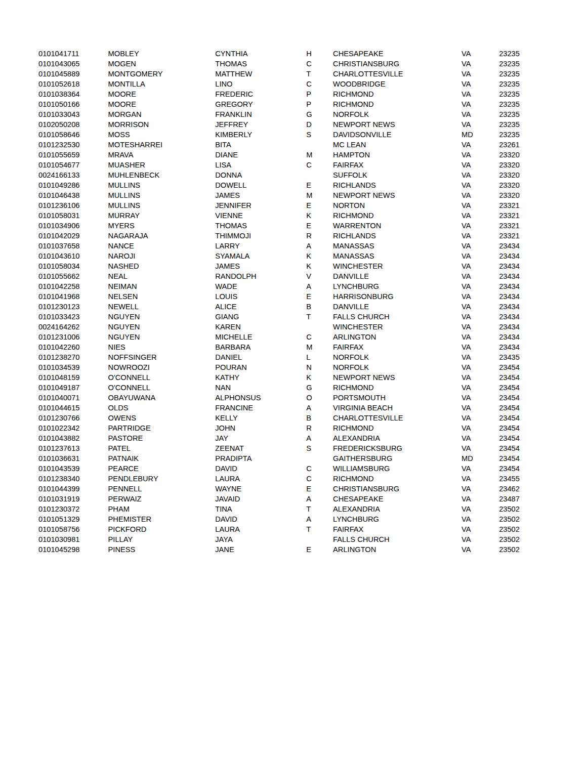| 0101041711 | MOBLEY | CYNTHIA | H | CHESAPEAKE | VA | 23235 |
| 0101043065 | MOGEN | THOMAS | C | CHRISTIANSBURG | VA | 23235 |
| 0101045889 | MONTGOMERY | MATTHEW | T | CHARLOTTESVILLE | VA | 23235 |
| 0101052618 | MONTILLA | LINO | C | WOODBRIDGE | VA | 23235 |
| 0101038364 | MOORE | FREDERIC | P | RICHMOND | VA | 23235 |
| 0101050166 | MOORE | GREGORY | P | RICHMOND | VA | 23235 |
| 0101033043 | MORGAN | FRANKLIN | G | NORFOLK | VA | 23235 |
| 0102050208 | MORRISON | JEFFREY | D | NEWPORT NEWS | VA | 23235 |
| 0101058646 | MOSS | KIMBERLY | S | DAVIDSONVILLE | MD | 23235 |
| 0101232530 | MOTESHARREI | BITA | | MC LEAN | VA | 23261 |
| 0101055659 | MRAVA | DIANE | M | HAMPTON | VA | 23320 |
| 0101054677 | MUASHER | LISA | C | FAIRFAX | VA | 23320 |
| 0024166133 | MUHLENBECK | DONNA | | SUFFOLK | VA | 23320 |
| 0101049286 | MULLINS | DOWELL | E | RICHLANDS | VA | 23320 |
| 0101046438 | MULLINS | JAMES | M | NEWPORT NEWS | VA | 23320 |
| 0101236106 | MULLINS | JENNIFER | E | NORTON | VA | 23321 |
| 0101058031 | MURRAY | VIENNE | K | RICHMOND | VA | 23321 |
| 0101034906 | MYERS | THOMAS | E | WARRENTON | VA | 23321 |
| 0101042029 | NAGARAJA | THIMMOJI | R | RICHLANDS | VA | 23321 |
| 0101037658 | NANCE | LARRY | A | MANASSAS | VA | 23434 |
| 0101043610 | NAROJI | SYAMALA | K | MANASSAS | VA | 23434 |
| 0101058034 | NASHED | JAMES | K | WINCHESTER | VA | 23434 |
| 0101055662 | NEAL | RANDOLPH | V | DANVILLE | VA | 23434 |
| 0101042258 | NEIMAN | WADE | A | LYNCHBURG | VA | 23434 |
| 0101041968 | NELSEN | LOUIS | E | HARRISONBURG | VA | 23434 |
| 0101230123 | NEWELL | ALICE | B | DANVILLE | VA | 23434 |
| 0101033423 | NGUYEN | GIANG | T | FALLS CHURCH | VA | 23434 |
| 0024164262 | NGUYEN | KAREN | | WINCHESTER | VA | 23434 |
| 0101231006 | NGUYEN | MICHELLE | C | ARLINGTON | VA | 23434 |
| 0101042260 | NIES | BARBARA | M | FAIRFAX | VA | 23434 |
| 0101238270 | NOFFSINGER | DANIEL | L | NORFOLK | VA | 23435 |
| 0101034539 | NOWROOZI | POURAN | N | NORFOLK | VA | 23454 |
| 0101048159 | O'CONNELL | KATHY | K | NEWPORT NEWS | VA | 23454 |
| 0101049187 | O'CONNELL | NAN | G | RICHMOND | VA | 23454 |
| 0101040071 | OBAYUWANA | ALPHONSUS | O | PORTSMOUTH | VA | 23454 |
| 0101044615 | OLDS | FRANCINE | A | VIRGINIA BEACH | VA | 23454 |
| 0101230766 | OWENS | KELLY | B | CHARLOTTESVILLE | VA | 23454 |
| 0101022342 | PARTRIDGE | JOHN | R | RICHMOND | VA | 23454 |
| 0101043882 | PASTORE | JAY | A | ALEXANDRIA | VA | 23454 |
| 0101237613 | PATEL | ZEENAT | S | FREDERICKSBURG | VA | 23454 |
| 0101036631 | PATNAIK | PRADIPTA | | GAITHERSBURG | MD | 23454 |
| 0101043539 | PEARCE | DAVID | C | WILLIAMSBURG | VA | 23454 |
| 0101238340 | PENDLEBURY | LAURA | C | RICHMOND | VA | 23455 |
| 0101044399 | PENNELL | WAYNE | E | CHRISTIANSBURG | VA | 23462 |
| 0101031919 | PERWAIZ | JAVAID | A | CHESAPEAKE | VA | 23487 |
| 0101230372 | PHAM | TINA | T | ALEXANDRIA | VA | 23502 |
| 0101051329 | PHEMISTER | DAVID | A | LYNCHBURG | VA | 23502 |
| 0101058756 | PICKFORD | LAURA | T | FAIRFAX | VA | 23502 |
| 0101030981 | PILLAY | JAYA | | FALLS CHURCH | VA | 23502 |
| 0101045298 | PINESS | JANE | E | ARLINGTON | VA | 23502 |